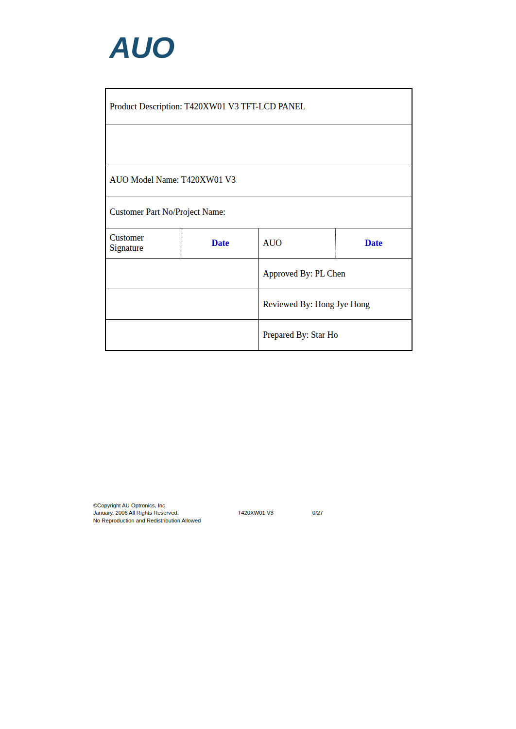AUO
| Product Description: T420XW01 V3 TFT-LCD PANEL |
| AUO Model Name: T420XW01 V3 |
| Customer Part No/Project Name: |
| Customer Signature | Date | AUO | Date |
| | Approved By: PL Chen |
| | Reviewed By: Hong Jye Hong |
| | Prepared By: Star Ho |
©Copyright AU Optronics, Inc.
January, 2006 All Rights Reserved.
No Reproduction and Redistribution Allowed
T420XW01 V3
0/27